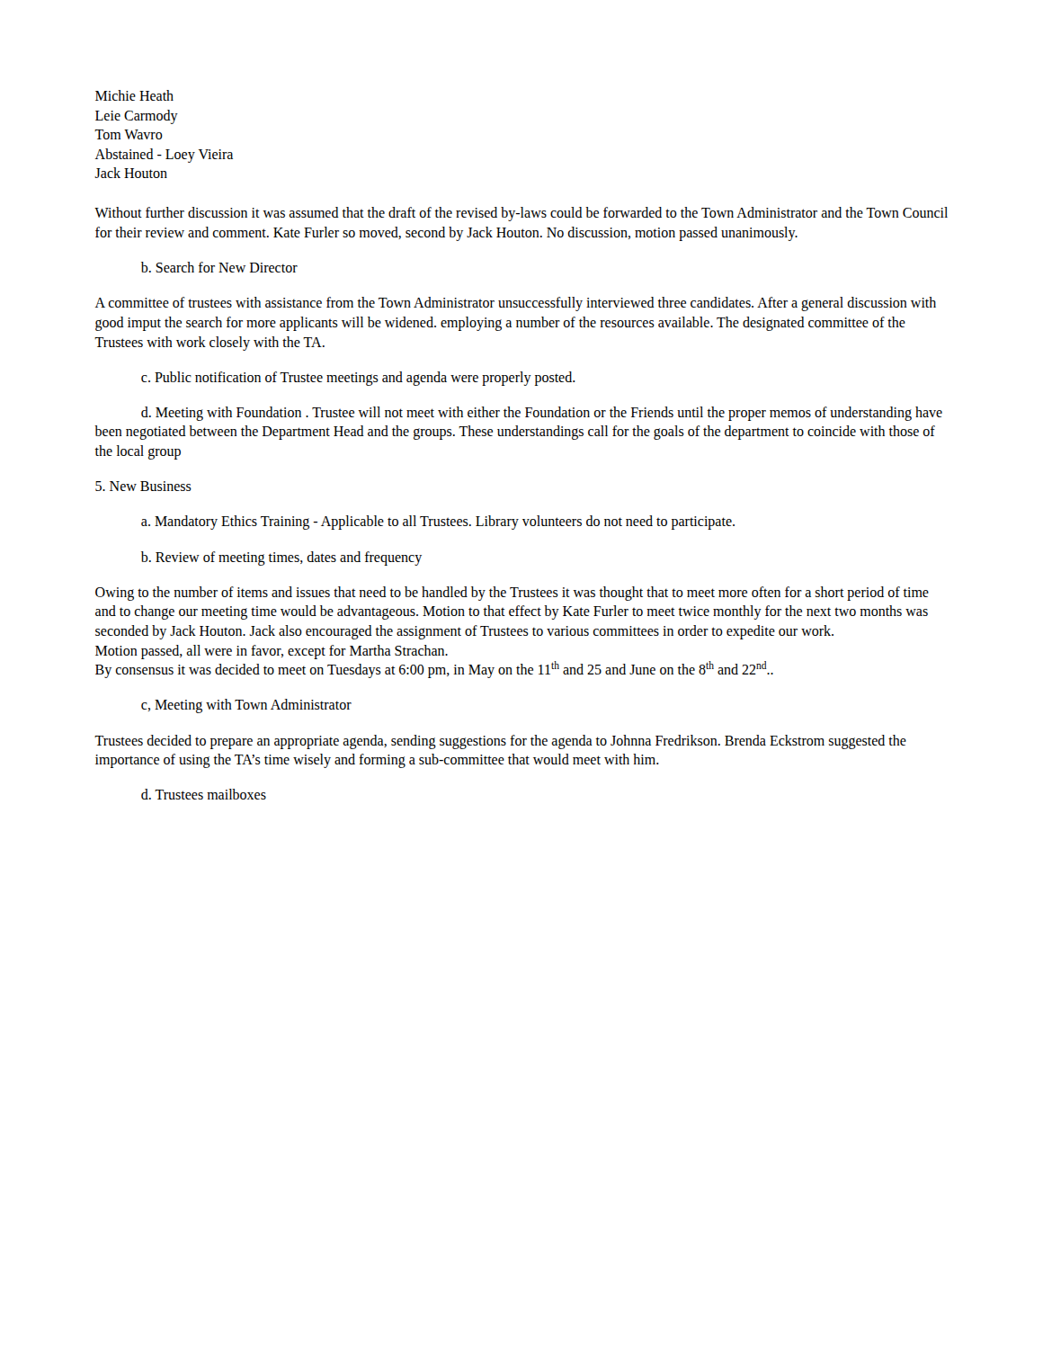Michie Heath
Leie Carmody
Tom Wavro
Abstained - Loey Vieira
Jack Houton
Without further discussion it was assumed that the draft of the revised by-laws could be forwarded to the Town Administrator and the Town Council for their review and comment. Kate Furler so moved, second by Jack Houton. No discussion, motion passed unanimously.
b. Search for New Director
A committee of trustees with assistance from the Town Administrator unsuccessfully interviewed three candidates. After a general discussion with good imput the search for more applicants will be widened. employing a number of the resources available. The designated committee of the Trustees with work closely with the TA.
c. Public notification of Trustee meetings and agenda were properly posted.
d. Meeting with Foundation . Trustee will not meet with either the Foundation or the Friends until the proper memos of understanding have been negotiated between the Department Head and the groups. These understandings call for the goals of the department to coincide with those of the local group
5. New Business
a. Mandatory Ethics Training - Applicable to all Trustees. Library volunteers do not need to participate.
b. Review of meeting times, dates and frequency
Owing to the number of items and issues that need to be handled by the Trustees it was thought that to meet more often for a short period of time and to change our meeting time would be advantageous. Motion to that effect by Kate Furler to meet twice monthly for the next two months was seconded by Jack Houton. Jack also encouraged the assignment of Trustees to various committees in order to expedite our work.
Motion passed, all were in favor, except for Martha Strachan.
By consensus it was decided to meet on Tuesdays at 6:00 pm, in May on the 11th and 25 and June on the 8th and 22nd..
c, Meeting with Town Administrator
Trustees decided to prepare an appropriate agenda, sending suggestions for the agenda to Johnna Fredrikson. Brenda Eckstrom suggested the importance of using the TA’s time wisely and forming a sub-committee that would meet with him.
d. Trustees mailboxes